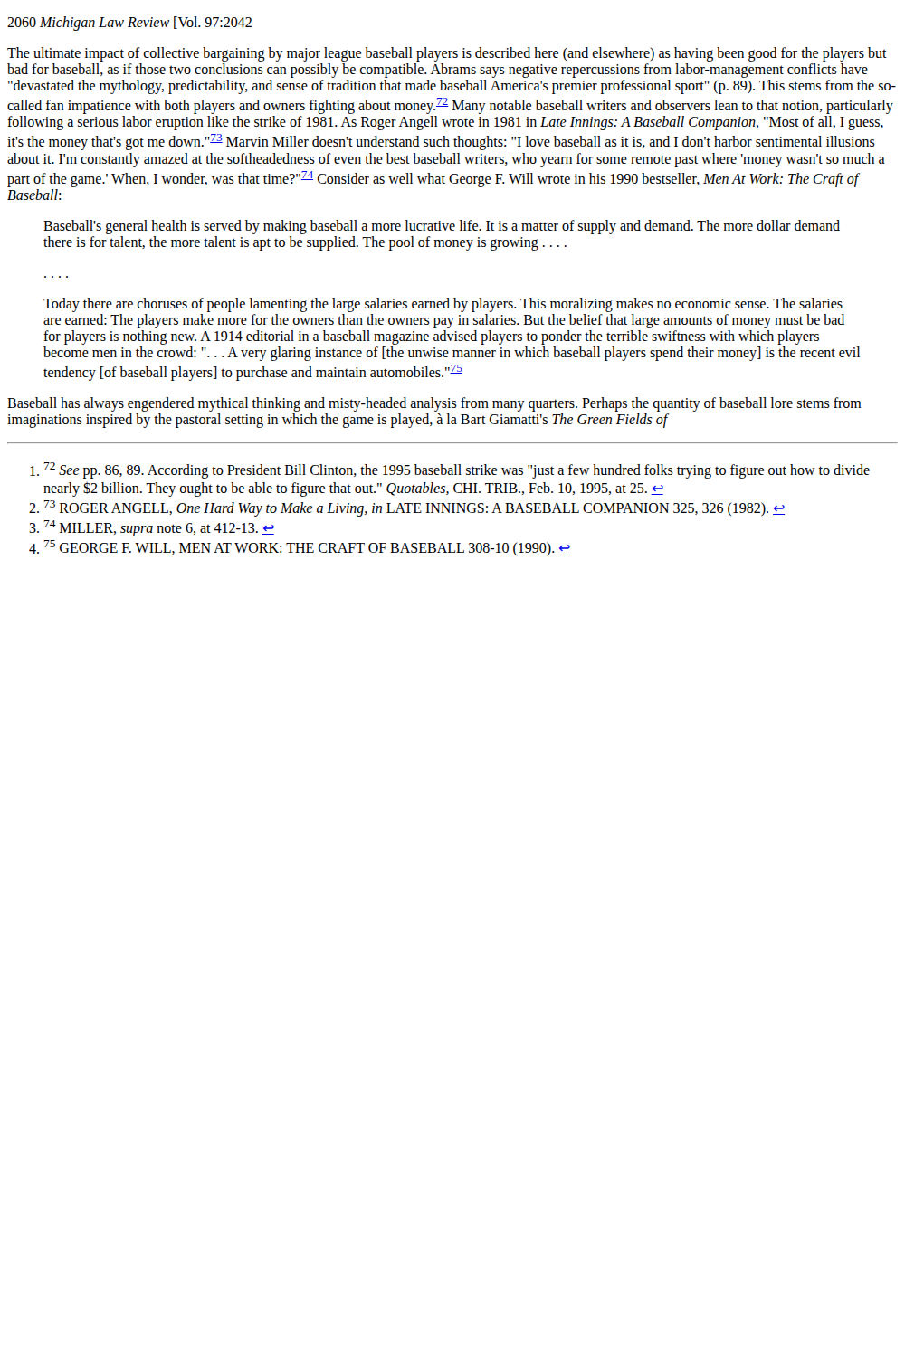2060 Michigan Law Review [Vol. 97:2042
The ultimate impact of collective bargaining by major league baseball players is described here (and elsewhere) as having been good for the players but bad for baseball, as if those two conclusions can possibly be compatible. Abrams says negative repercussions from labor-management conflicts have "devastated the mythology, predictability, and sense of tradition that made baseball America's premier professional sport" (p. 89). This stems from the so-called fan impatience with both players and owners fighting about money.72 Many notable baseball writers and observers lean to that notion, particularly following a serious labor eruption like the strike of 1981. As Roger Angell wrote in 1981 in Late Innings: A Baseball Companion, "Most of all, I guess, it's the money that's got me down."73 Marvin Miller doesn't understand such thoughts: "I love baseball as it is, and I don't harbor sentimental illusions about it. I'm constantly amazed at the softheadedness of even the best baseball writers, who yearn for some remote past where 'money wasn't so much a part of the game.' When, I wonder, was that time?"74 Consider as well what George F. Will wrote in his 1990 bestseller, Men At Work: The Craft of Baseball:
Baseball's general health is served by making baseball a more lucrative life. It is a matter of supply and demand. The more dollar demand there is for talent, the more talent is apt to be supplied. The pool of money is growing . . . .
. . . .
Today there are choruses of people lamenting the large salaries earned by players. This moralizing makes no economic sense. The salaries are earned: The players make more for the owners than the owners pay in salaries. But the belief that large amounts of money must be bad for players is nothing new. A 1914 editorial in a baseball magazine advised players to ponder the terrible swiftness with which players become men in the crowd: ". . . A very glaring instance of [the unwise manner in which baseball players spend their money] is the recent evil tendency [of baseball players] to purchase and maintain automobiles."75
Baseball has always engendered mythical thinking and misty-headed analysis from many quarters. Perhaps the quantity of baseball lore stems from imaginations inspired by the pastoral setting in which the game is played, à la Bart Giamatti's The Green Fields of
72 See pp. 86, 89. According to President Bill Clinton, the 1995 baseball strike was "just a few hundred folks trying to figure out how to divide nearly $2 billion. They ought to be able to figure that out." Quotables, CHI. TRIB., Feb. 10, 1995, at 25. ↩
73 ROGER ANGELL, One Hard Way to Make a Living, in LATE INNINGS: A BASEBALL COMPANION 325, 326 (1982). ↩
74 MILLER, supra note 6, at 412-13. ↩
75 GEORGE F. WILL, MEN AT WORK: THE CRAFT OF BASEBALL 308-10 (1990). ↩